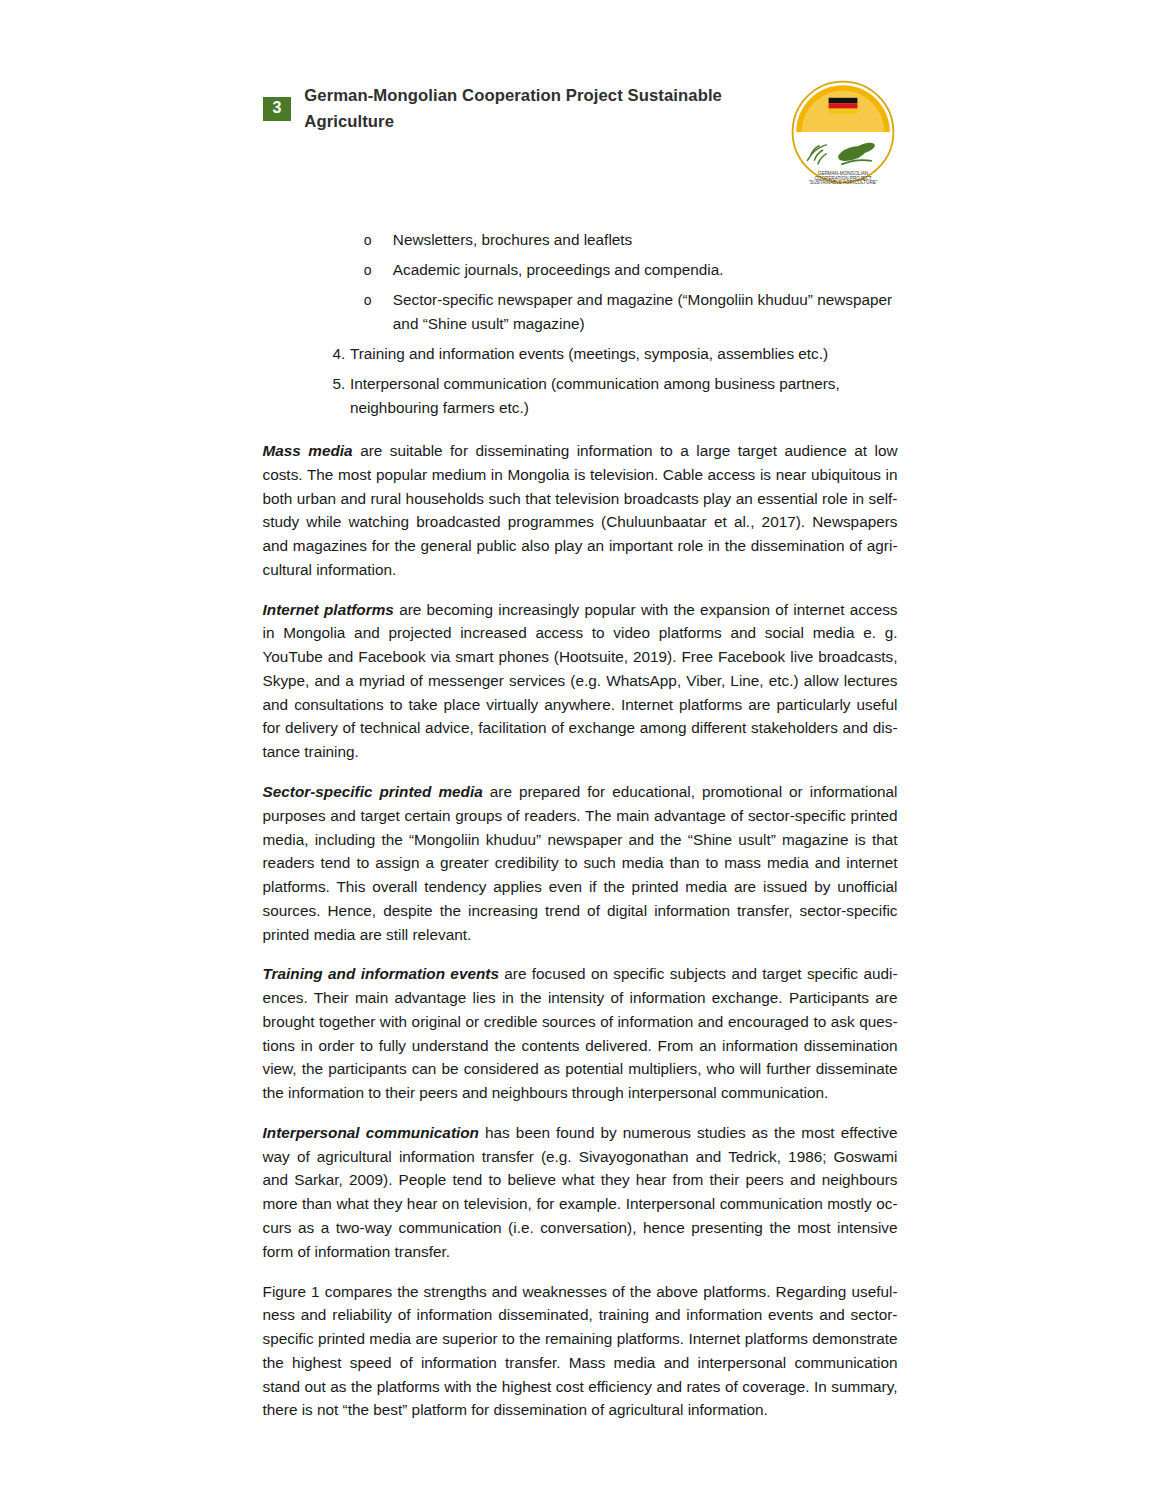3 German-Mongolian Cooperation Project Sustainable Agriculture
German-Mongolian Cooperation Project Sustainable Agriculture logo GERMAN-MONGOLIAN COOPERATION PROJECT “SUSTAINABLE AGRICULTURE”
Newsletters, brochures and leaflets
Academic journals, proceedings and compendia.
Sector-specific newspaper and magazine (“Mongoliin khuduu” newspaper and “Shine usult” magazine)
4. Training and information events (meetings, symposia, assemblies etc.)
5. Interpersonal communication (communication among business partners, neighbouring farmers etc.)
Mass media are suitable for disseminating information to a large target audience at low costs. The most popular medium in Mongolia is television. Cable access is near ubiquitous in both urban and rural households such that television broadcasts play an essential role in self-study while watching broadcasted programmes (Chuluunbaatar et al., 2017). Newspapers and magazines for the general public also play an important role in the dissemination of agricultural information.
Internet platforms are becoming increasingly popular with the expansion of internet access in Mongolia and projected increased access to video platforms and social media e. g. YouTube and Facebook via smart phones (Hootsuite, 2019). Free Facebook live broadcasts, Skype, and a myriad of messenger services (e.g. WhatsApp, Viber, Line, etc.) allow lectures and consultations to take place virtually anywhere. Internet platforms are particularly useful for delivery of technical advice, facilitation of exchange among different stakeholders and distance training.
Sector-specific printed media are prepared for educational, promotional or informational purposes and target certain groups of readers. The main advantage of sector-specific printed media, including the “Mongoliin khuduu” newspaper and the “Shine usult” magazine is that readers tend to assign a greater credibility to such media than to mass media and internet platforms. This overall tendency applies even if the printed media are issued by unofficial sources. Hence, despite the increasing trend of digital information transfer, sector-specific printed media are still relevant.
Training and information events are focused on specific subjects and target specific audiences. Their main advantage lies in the intensity of information exchange. Participants are brought together with original or credible sources of information and encouraged to ask questions in order to fully understand the contents delivered. From an information dissemination view, the participants can be considered as potential multipliers, who will further disseminate the information to their peers and neighbours through interpersonal communication.
Interpersonal communication has been found by numerous studies as the most effective way of agricultural information transfer (e.g. Sivayogonathan and Tedrick, 1986; Goswami and Sarkar, 2009). People tend to believe what they hear from their peers and neighbours more than what they hear on television, for example. Interpersonal communication mostly occurs as a two-way communication (i.e. conversation), hence presenting the most intensive form of information transfer.
Figure 1 compares the strengths and weaknesses of the above platforms. Regarding usefulness and reliability of information disseminated, training and information events and sector-specific printed media are superior to the remaining platforms. Internet platforms demonstrate the highest speed of information transfer. Mass media and interpersonal communication stand out as the platforms with the highest cost efficiency and rates of coverage. In summary, there is not “the best” platform for dissemination of agricultural information.